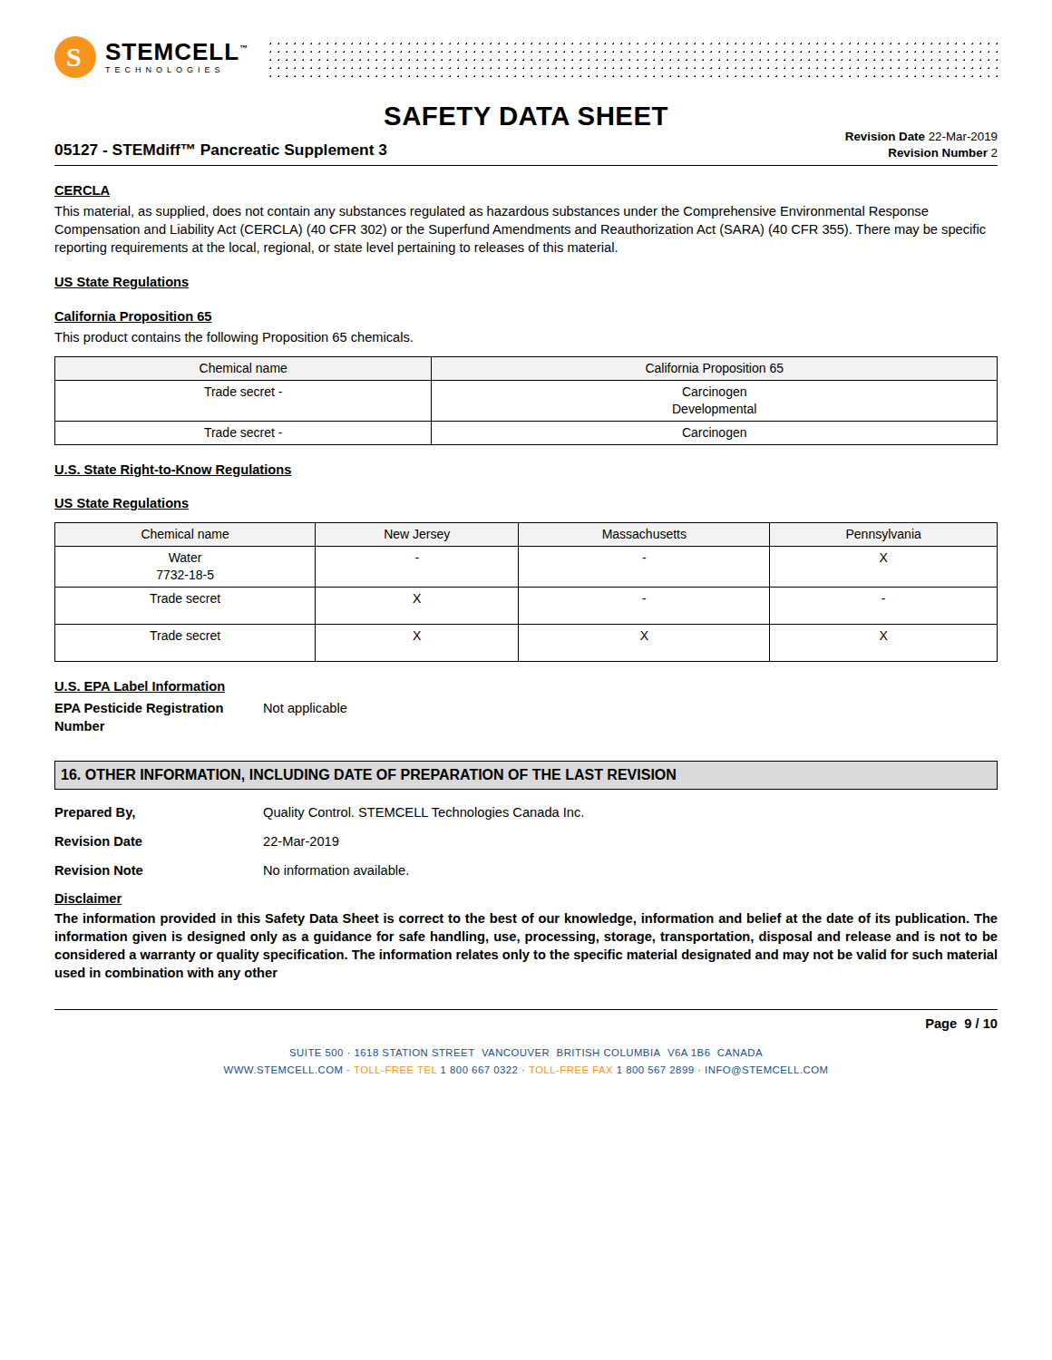STEMCELL™
TECHNOLOGIES
SAFETY DATA SHEET
05127 - STEMdiff™ Pancreatic Supplement 3
Revision Date 22-Mar-2019
Revision Number 2
CERCLA
This material, as supplied, does not contain any substances regulated as hazardous substances under the Comprehensive Environmental Response Compensation and Liability Act (CERCLA) (40 CFR 302) or the Superfund Amendments and Reauthorization Act (SARA) (40 CFR 355). There may be specific reporting requirements at the local, regional, or state level pertaining to releases of this material.
US State Regulations
California Proposition 65
This product contains the following Proposition 65 chemicals.
| Chemical name | California Proposition 65 |
| --- | --- |
| Trade secret - | Carcinogen Developmental |
| Trade secret - | Carcinogen |
U.S. State Right-to-Know Regulations
US State Regulations
| Chemical name | New Jersey | Massachusetts | Pennsylvania |
| --- | --- | --- | --- |
| Water 7732-18-5 | - | - | X |
| Trade secret | X | - | - |
| Trade secret | X | X | X |
U.S. EPA Label Information
EPA Pesticide Registration Number
Not applicable
16. OTHER INFORMATION, INCLUDING DATE OF PREPARATION OF THE LAST REVISION
Prepared By,
Quality Control. STEMCELL Technologies Canada Inc.
Revision Date
22-Mar-2019
Revision Note
No information available.
Disclaimer
The information provided in this Safety Data Sheet is correct to the best of our knowledge, information and belief at the date of its publication. The information given is designed only as a guidance for safe handling, use, processing, storage, transportation, disposal and release and is not to be considered a warranty or quality specification. The information relates only to the specific material designated and may not be valid for such material used in combination with any other
Page 9 / 10
SUITE 500 · 1618 STATION STREET VANCOUVER BRITISH COLUMBIA V6A 1B6 CANADA
WWW.STEMCELL.COM · TOLL-FREE TEL 1 800 667 0322 · TOLL-FREE FAX 1 800 567 2899 · INFO@STEMCELL.COM